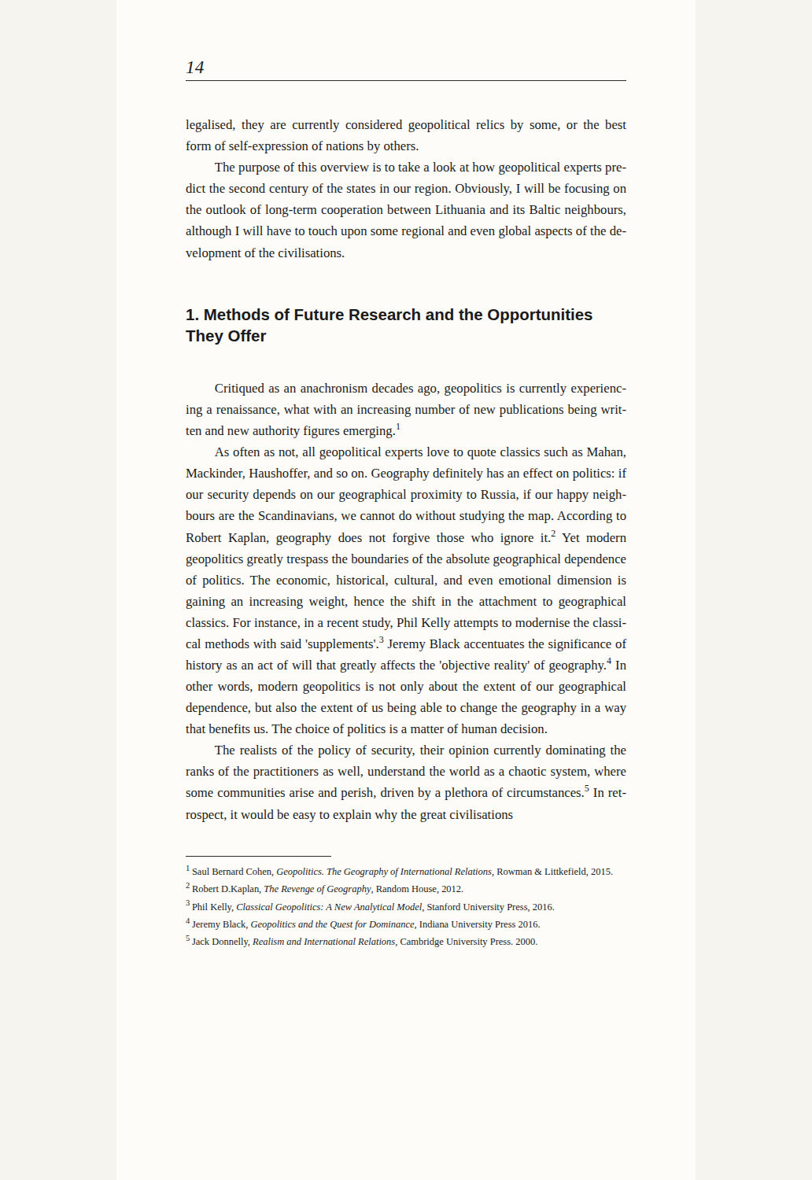14
legalised, they are currently considered geopolitical relics by some, or the best form of self-expression of nations by others.
The purpose of this overview is to take a look at how geopolitical experts predict the second century of the states in our region. Obviously, I will be focusing on the outlook of long-term cooperation between Lithuania and its Baltic neighbours, although I will have to touch upon some regional and even global aspects of the development of the civilisations.
1. Methods of Future Research and the Opportunities They Offer
Critiqued as an anachronism decades ago, geopolitics is currently experiencing a renaissance, what with an increasing number of new publications being written and new authority figures emerging.1
As often as not, all geopolitical experts love to quote classics such as Mahan, Mackinder, Haushoffer, and so on. Geography definitely has an effect on politics: if our security depends on our geographical proximity to Russia, if our happy neighbours are the Scandinavians, we cannot do without studying the map. According to Robert Kaplan, geography does not forgive those who ignore it.2 Yet modern geopolitics greatly trespass the boundaries of the absolute geographical dependence of politics. The economic, historical, cultural, and even emotional dimension is gaining an increasing weight, hence the shift in the attachment to geographical classics. For instance, in a recent study, Phil Kelly attempts to modernise the classical methods with said 'supplements'.3 Jeremy Black accentuates the significance of history as an act of will that greatly affects the 'objective reality' of geography.4 In other words, modern geopolitics is not only about the extent of our geographical dependence, but also the extent of us being able to change the geography in a way that benefits us. The choice of politics is a matter of human decision.
The realists of the policy of security, their opinion currently dominating the ranks of the practitioners as well, understand the world as a chaotic system, where some communities arise and perish, driven by a plethora of circumstances.5 In retrospect, it would be easy to explain why the great civilisations
1 Saul Bernard Cohen, Geopolitics. The Geography of International Relations, Rowman & Littkefield, 2015.
2 Robert D.Kaplan, The Revenge of Geography, Random House, 2012.
3 Phil Kelly, Classical Geopolitics: A New Analytical Model, Stanford University Press, 2016.
4 Jeremy Black, Geopolitics and the Quest for Dominance, Indiana University Press 2016.
5 Jack Donnelly, Realism and International Relations, Cambridge University Press. 2000.